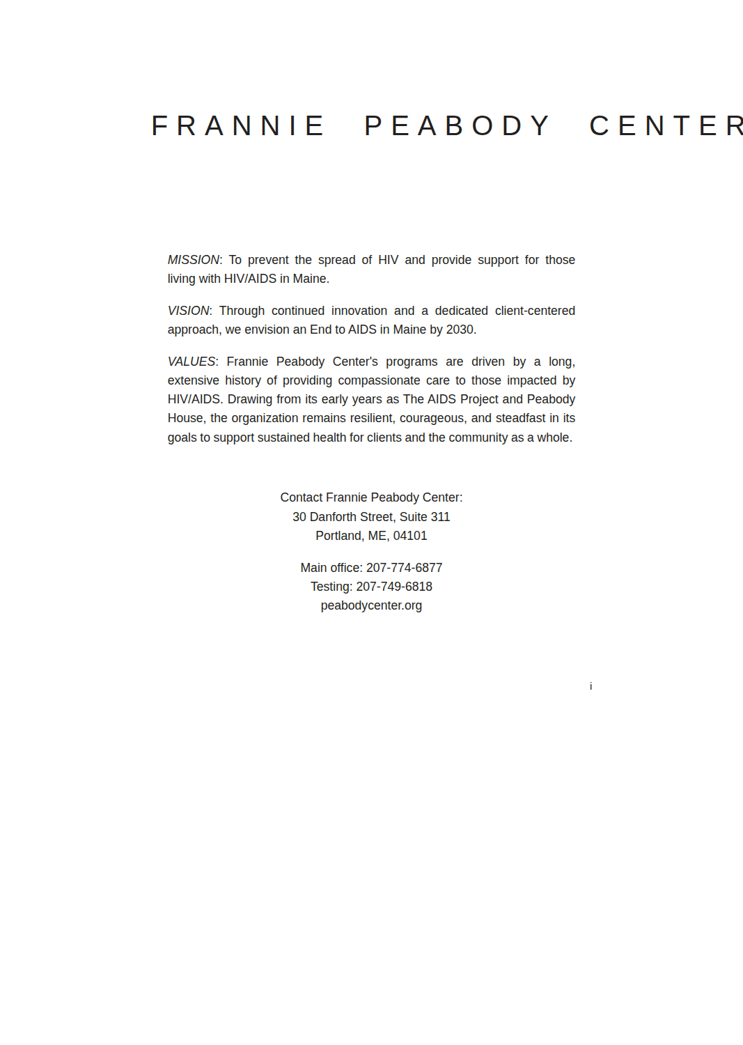FRANNIE PEABODY CENTER
MISSION: To prevent the spread of HIV and provide support for those living with HIV/AIDS in Maine.
VISION: Through continued innovation and a dedicated client-centered approach, we envision an End to AIDS in Maine by 2030.
VALUES: Frannie Peabody Center's programs are driven by a long, extensive history of providing compassionate care to those impacted by HIV/AIDS. Drawing from its early years as The AIDS Project and Peabody House, the organization remains resilient, courageous, and steadfast in its goals to support sustained health for clients and the community as a whole.
Contact Frannie Peabody Center:
30 Danforth Street, Suite 311
Portland, ME, 04101
Main office: 207-774-6877
Testing: 207-749-6818
peabodycenter.org
i